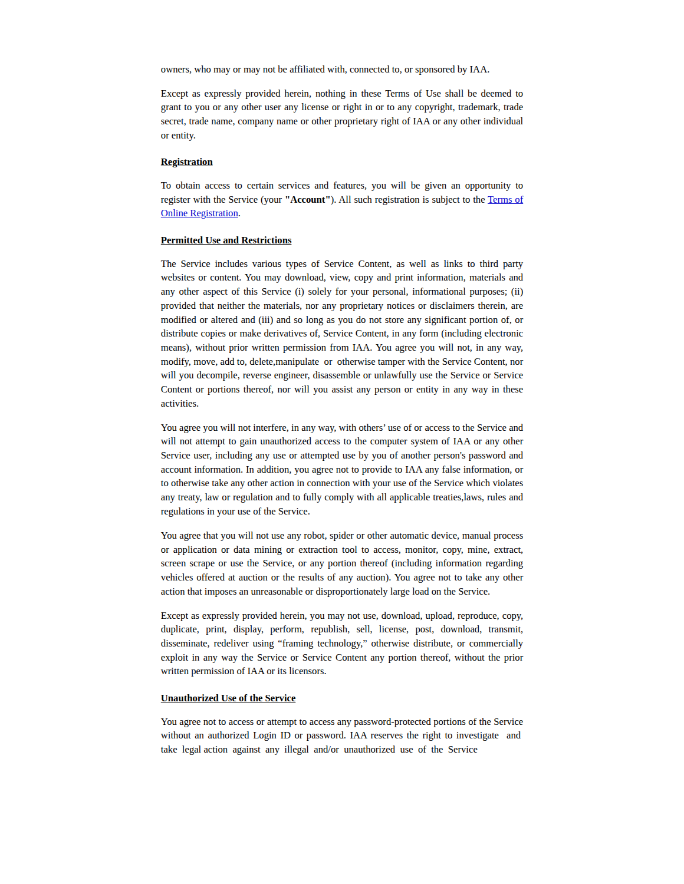owners, who may or may not be affiliated with, connected to, or sponsored by IAA.
Except as expressly provided herein, nothing in these Terms of Use shall be deemed to grant to you or any other user any license or right in or to any copyright, trademark, trade secret, trade name, company name or other proprietary right of IAA or any other individual or entity.
Registration
To obtain access to certain services and features, you will be given an opportunity to register with the Service (your "Account"). All such registration is subject to the Terms of Online Registration.
Permitted Use and Restrictions
The Service includes various types of Service Content, as well as links to third party websites or content. You may download, view, copy and print information, materials and any other aspect of this Service (i) solely for your personal, informational purposes; (ii) provided that neither the materials, nor any proprietary notices or disclaimers therein, are modified or altered and (iii) and so long as you do not store any significant portion of, or distribute copies or make derivatives of, Service Content, in any form (including electronic means), without prior written permission from IAA. You agree you will not, in any way, modify, move, add to, delete,manipulate or otherwise tamper with the Service Content, nor will you decompile, reverse engineer, disassemble or unlawfully use the Service or Service Content or portions thereof, nor will you assist any person or entity in any way in these activities.
You agree you will not interfere, in any way, with others’ use of or access to the Service and will not attempt to gain unauthorized access to the computer system of IAA or any other Service user, including any use or attempted use by you of another person's password and account information. In addition, you agree not to provide to IAA any false information, or to otherwise take any other action in connection with your use of the Service which violates any treaty, law or regulation and to fully comply with all applicable treaties,laws, rules and regulations in your use of the Service.
You agree that you will not use any robot, spider or other automatic device, manual process or application or data mining or extraction tool to access, monitor, copy, mine, extract, screen scrape or use the Service, or any portion thereof (including information regarding vehicles offered at auction or the results of any auction). You agree not to take any other action that imposes an unreasonable or disproportionately large load on the Service.
Except as expressly provided herein, you may not use, download, upload, reproduce, copy, duplicate, print, display, perform, republish, sell, license, post, download, transmit, disseminate, redeliver using “framing technology,” otherwise distribute, or commercially exploit in any way the Service or Service Content any portion thereof, without the prior written permission of IAA or its licensors.
Unauthorized Use of the Service
You agree not to access or attempt to access any password-protected portions of the Service without an authorized Login ID or password. IAA reserves the right to investigate and take legal action against any illegal and/or unauthorized use of the Service